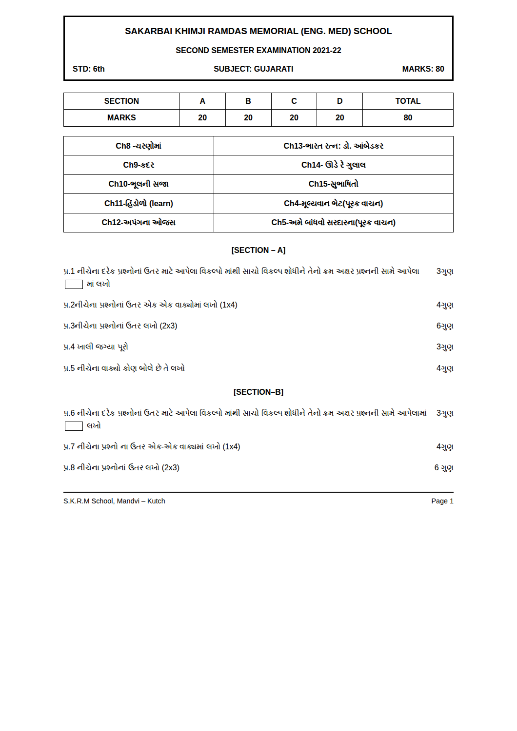SAKARBAI KHIMJI RAMDAS MEMORIAL (ENG. MED) SCHOOL
SECOND SEMESTER EXAMINATION 2021-22
STD: 6th SUBJECT: GUJARATI MARKS: 80
| SECTION | A | B | C | D | TOTAL |
| --- | --- | --- | --- | --- | --- |
| MARKS | 20 | 20 | 20 | 20 | 80 |
| Ch8 -ચરણોમાં | Ch13-ભારત રત્ન: ડો. આંબેડકર |
| Ch9-કદર | Ch14- ઊડે રે ગુલાલ |
| Ch10-ભૂલની સજા | Ch15-સુભાષિતો |
| Ch11-હિંડોળો (learn) | Ch4-મૂલ્યવાન ભેટ(પૂરક વાચન) |
| Ch12-અપંગના ઓજસ | Ch5-અમે બાંધવો સરદારના(પૂરક વાચન) |
[SECTION – A]
પ્ર.1 નીચેના દરેક પ્રશ્નોનાં ઉતર માટે આપેલા વિકલ્પો માંથી સાચો વિકલ્પ શોધીને તેનો ક્રમ અક્ષર પ્રશ્નની સામે આપેલા માં લખો 3ગુણ
પ્ર.2નીચેના પ્રશ્નોનાં ઉતર એક એક વાક્યોમાં લખો (1x4) 4ગુણ
પ્ર.3નીચેના પ્રશ્નોનાં ઉતર લખો (2x3) 6ગુણ
પ્ર.4 ખાલી જગ્યા પૂરો 3ગુણ
પ્ર.5 નીચેના વાક્યો કોણ બોલે છે તે લખો 4ગુણ
[SECTION–B]
પ્ર.6 નીચેના દરેક પ્રશ્નોનાં ઉતર માટે આપેલા વિકલ્પો માંથી સાચો વિકલ્પ શોધીને તેનો ક્રમ અક્ષર પ્રશ્નની સામે આપેલામાં લખો 3ગુણ
પ્ર.7 નીચેના પ્રશ્નો ના ઉતર એક-એક વાક્યમાં લખો (1x4) 4ગુણ
પ્ર.8 નીચેના પ્રશ્નોનાં ઉતર લખો (2x3) 6 ગુણ
S.K.R.M School, Mandvi – Kutch Page 1